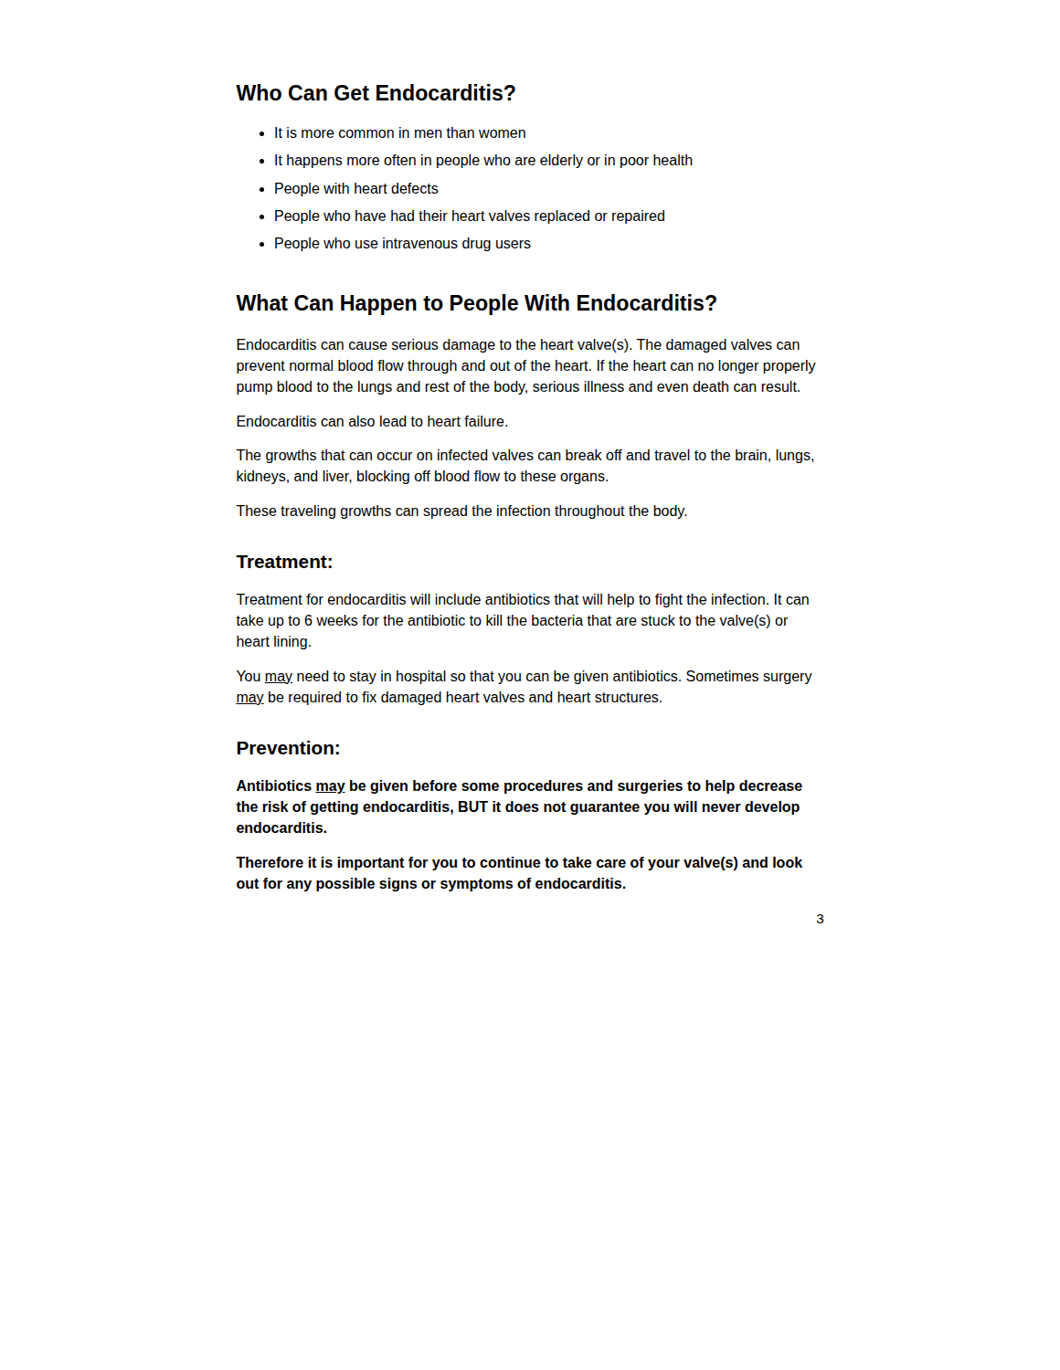Who Can Get Endocarditis?
It is more common in men than women
It happens more often in people who are elderly or in poor health
People with heart defects
People who have had their heart valves replaced or repaired
People who use intravenous drug users
What Can Happen to People With Endocarditis?
Endocarditis can cause serious damage to the heart valve(s). The damaged valves can prevent normal blood flow through and out of the heart. If the heart can no longer properly pump blood to the lungs and rest of the body, serious illness and even death can result.
Endocarditis can also lead to heart failure.
The growths that can occur on infected valves can break off and travel to the brain, lungs, kidneys, and liver, blocking off blood flow to these organs.
These traveling growths can spread the infection throughout the body.
Treatment:
Treatment for endocarditis will include antibiotics that will help to fight the infection. It can take up to 6 weeks for the antibiotic to kill the bacteria that are stuck to the valve(s) or heart lining.
You may need to stay in hospital so that you can be given antibiotics. Sometimes surgery may be required to fix damaged heart valves and heart structures.
Prevention:
Antibiotics may be given before some procedures and surgeries to help decrease the risk of getting endocarditis, BUT it does not guarantee you will never develop endocarditis.
Therefore it is important for you to continue to take care of your valve(s) and look out for any possible signs or symptoms of endocarditis.
3